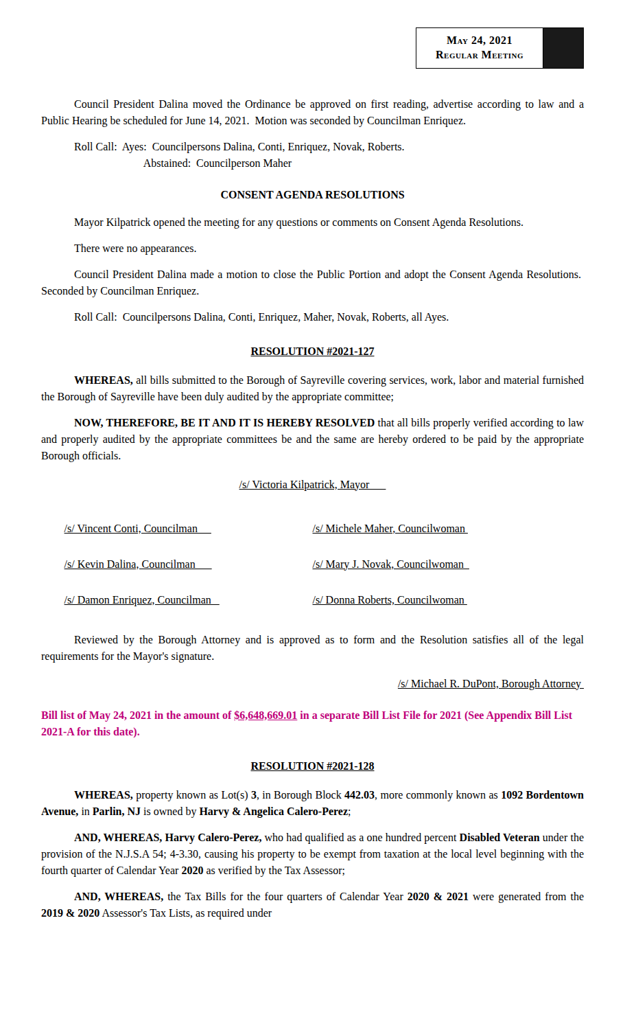May 24, 2021
Regular Meeting
Council President Dalina moved the Ordinance be approved on first reading, advertise according to law and a Public Hearing be scheduled for June 14, 2021. Motion was seconded by Councilman Enriquez.
Roll Call: Ayes: Councilpersons Dalina, Conti, Enriquez, Novak, Roberts.
Abstained: Councilperson Maher
CONSENT AGENDA RESOLUTIONS
Mayor Kilpatrick opened the meeting for any questions or comments on Consent Agenda Resolutions.
There were no appearances.
Council President Dalina made a motion to close the Public Portion and adopt the Consent Agenda Resolutions. Seconded by Councilman Enriquez.
Roll Call: Councilpersons Dalina, Conti, Enriquez, Maher, Novak, Roberts, all Ayes.
RESOLUTION #2021-127
WHEREAS, all bills submitted to the Borough of Sayreville covering services, work, labor and material furnished the Borough of Sayreville have been duly audited by the appropriate committee;
NOW, THEREFORE, BE IT AND IT IS HEREBY RESOLVED that all bills properly verified according to law and properly audited by the appropriate committees be and the same are hereby ordered to be paid by the appropriate Borough officials.
/s/ Victoria Kilpatrick, Mayor
| /s/ Vincent Conti, Councilman | /s/ Michele Maher, Councilwoman |
| /s/ Kevin Dalina, Councilman | /s/ Mary J. Novak, Councilwoman |
| /s/ Damon Enriquez, Councilman | /s/ Donna Roberts, Councilwoman |
Reviewed by the Borough Attorney and is approved as to form and the Resolution satisfies all of the legal requirements for the Mayor's signature.
/s/ Michael R. DuPont, Borough Attorney
Bill list of May 24, 2021 in the amount of $6,648,669.01 in a separate Bill List File for 2021 (See Appendix Bill List 2021-A for this date).
RESOLUTION #2021-128
WHEREAS, property known as Lot(s) 3, in Borough Block 442.03, more commonly known as 1092 Bordentown Avenue, in Parlin, NJ is owned by Harvy & Angelica Calero-Perez;
AND, WHEREAS, Harvy Calero-Perez, who had qualified as a one hundred percent Disabled Veteran under the provision of the N.J.S.A 54; 4-3.30, causing his property to be exempt from taxation at the local level beginning with the fourth quarter of Calendar Year 2020 as verified by the Tax Assessor;
AND, WHEREAS, the Tax Bills for the four quarters of Calendar Year 2020 & 2021 were generated from the 2019 & 2020 Assessor's Tax Lists, as required under